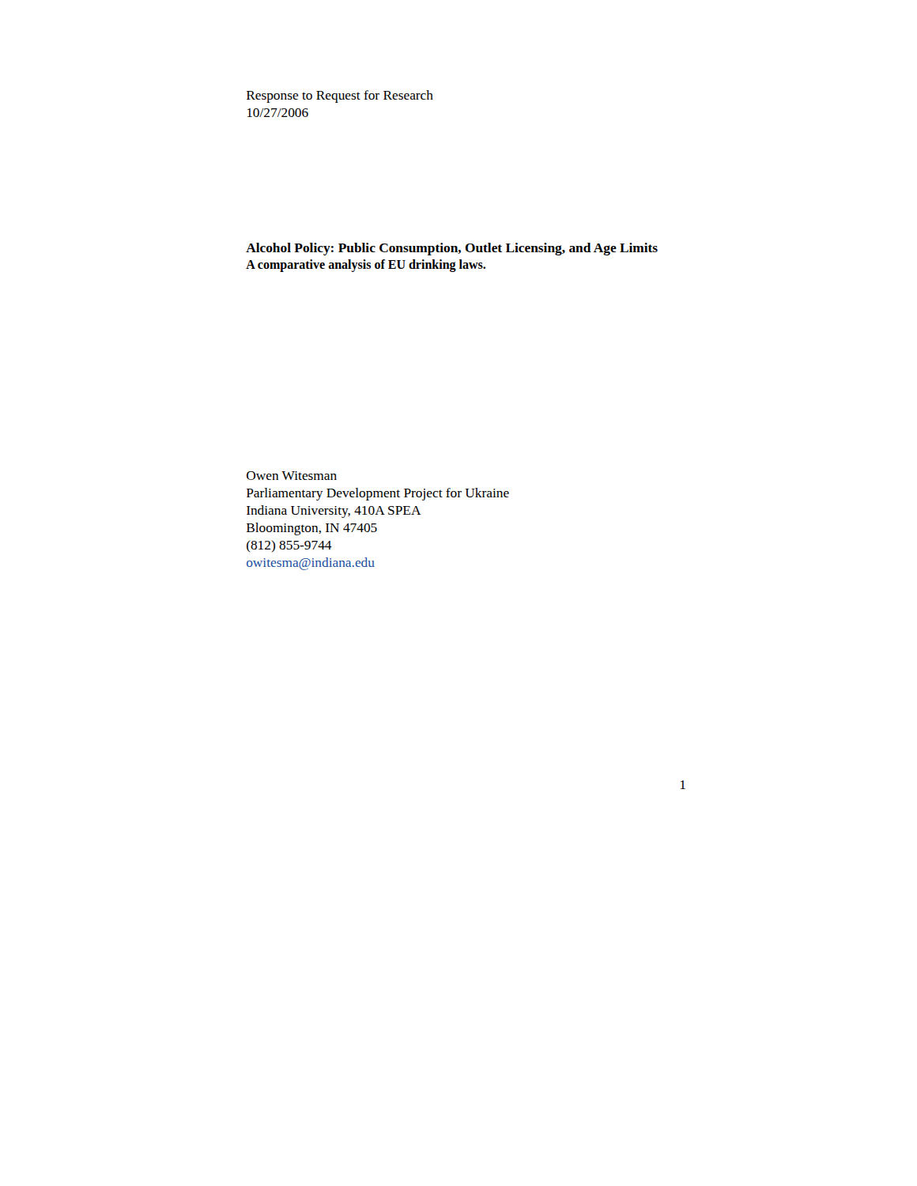Response to Request for Research
10/27/2006
Alcohol Policy: Public Consumption, Outlet Licensing, and Age Limits
A comparative analysis of EU drinking laws.
Owen Witesman
Parliamentary Development Project for Ukraine
Indiana University, 410A SPEA
Bloomington, IN 47405
(812) 855-9744
owitesma@indiana.edu
1